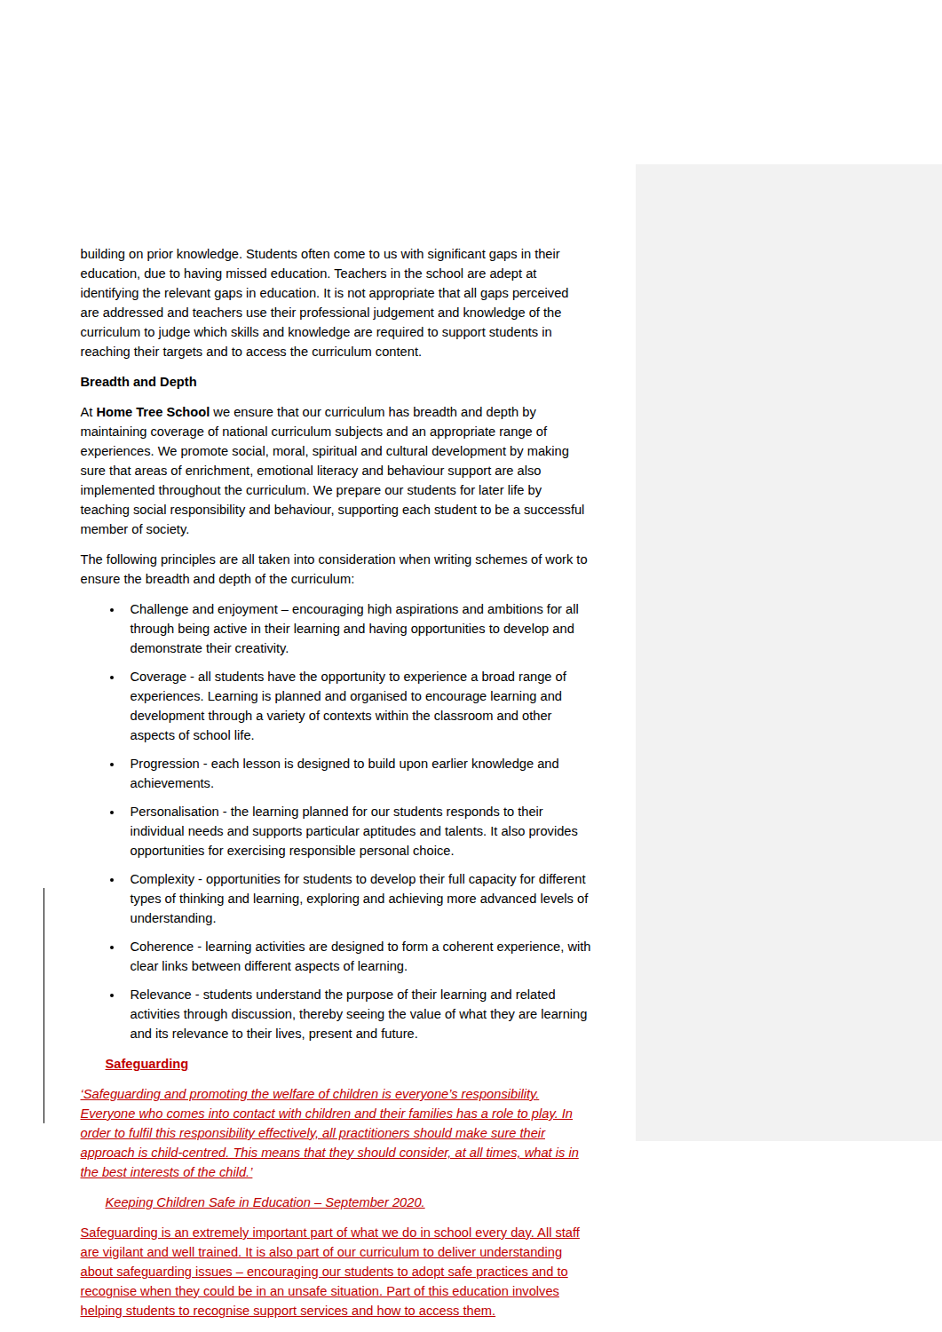building on prior knowledge. Students often come to us with significant gaps in their education, due to having missed education. Teachers in the school are adept at identifying the relevant gaps in education. It is not appropriate that all gaps perceived are addressed and teachers use their professional judgement and knowledge of the curriculum to judge which skills and knowledge are required to support students in reaching their targets and to access the curriculum content.
Breadth and Depth
At Home Tree School we ensure that our curriculum has breadth and depth by maintaining coverage of national curriculum subjects and an appropriate range of experiences. We promote social, moral, spiritual and cultural development by making sure that areas of enrichment, emotional literacy and behaviour support are also implemented throughout the curriculum. We prepare our students for later life by teaching social responsibility and behaviour, supporting each student to be a successful member of society.
The following principles are all taken into consideration when writing schemes of work to ensure the breadth and depth of the curriculum:
Challenge and enjoyment – encouraging high aspirations and ambitions for all through being active in their learning and having opportunities to develop and demonstrate their creativity.
Coverage - all students have the opportunity to experience a broad range of experiences. Learning is planned and organised to encourage learning and development through a variety of contexts within the classroom and other aspects of school life.
Progression - each lesson is designed to build upon earlier knowledge and achievements.
Personalisation - the learning planned for our students responds to their individual needs and supports particular aptitudes and talents. It also provides opportunities for exercising responsible personal choice.
Complexity - opportunities for students to develop their full capacity for different types of thinking and learning, exploring and achieving more advanced levels of understanding.
Coherence - learning activities are designed to form a coherent experience, with clear links between different aspects of learning.
Relevance - students understand the purpose of their learning and related activities through discussion, thereby seeing the value of what they are learning and its relevance to their lives, present and future.
Safeguarding
‘Safeguarding and promoting the welfare of children is everyone’s responsibility. Everyone who comes into contact with children and their families has a role to play. In order to fulfil this responsibility effectively, all practitioners should make sure their approach is child-centred. This means that they should consider, at all times, what is in the best interests of the child.’
Keeping Children Safe in Education – September 2020.
Safeguarding is an extremely important part of what we do in school every day. All staff are vigilant and well trained. It is also part of our curriculum to deliver understanding about safeguarding issues – encouraging our students to adopt safe practices and to recognise when they could be in an unsafe situation. Part of this education involves helping students to recognise support services and how to access them.